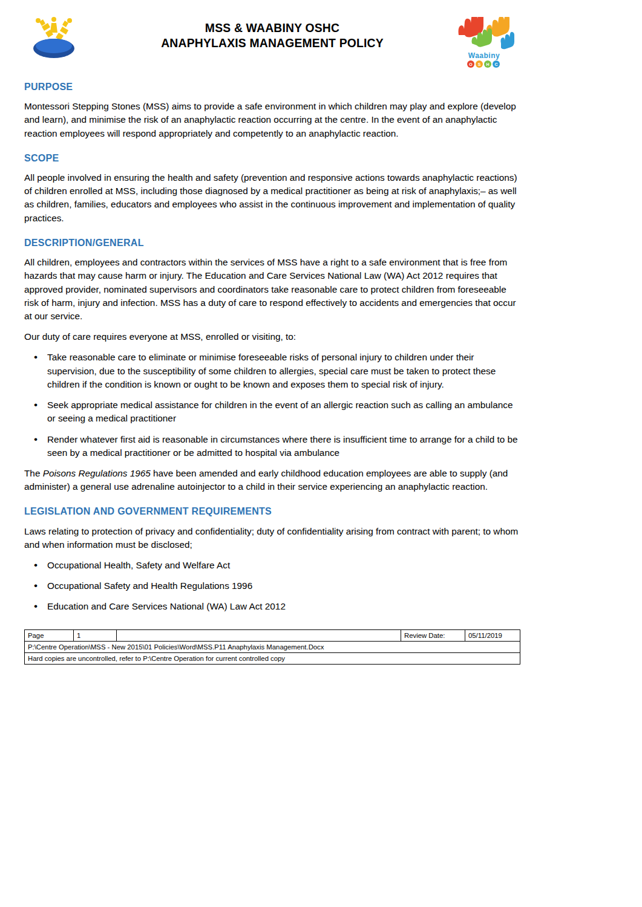MSS & WAABINY OSHC
ANAPHYLAXIS MANAGEMENT POLICY
Waabiny O S H C
PURPOSE
Montessori Stepping Stones (MSS) aims to provide a safe environment in which children may play and explore (develop and learn), and minimise the risk of an anaphylactic reaction occurring at the centre. In the event of an anaphylactic reaction employees will respond appropriately and competently to an anaphylactic reaction.
SCOPE
All people involved in ensuring the health and safety (prevention and responsive actions towards anaphylactic reactions) of children enrolled at MSS, including those diagnosed by a medical practitioner as being at risk of anaphylaxis;– as well as children, families, educators and employees who assist in the continuous improvement and implementation of quality practices.
DESCRIPTION/GENERAL
All children, employees and contractors within the services of MSS have a right to a safe environment that is free from hazards that may cause harm or injury. The Education and Care Services National Law (WA) Act 2012 requires that approved provider, nominated supervisors and coordinators take reasonable care to protect children from foreseeable risk of harm, injury and infection. MSS has a duty of care to respond effectively to accidents and emergencies that occur at our service.
Our duty of care requires everyone at MSS, enrolled or visiting, to:
Take reasonable care to eliminate or minimise foreseeable risks of personal injury to children under their supervision, due to the susceptibility of some children to allergies, special care must be taken to protect these children if the condition is known or ought to be known and exposes them to special risk of injury.
Seek appropriate medical assistance for children in the event of an allergic reaction such as calling an ambulance or seeing a medical practitioner
Render whatever first aid is reasonable in circumstances where there is insufficient time to arrange for a child to be seen by a medical practitioner or be admitted to hospital via ambulance
The Poisons Regulations 1965 have been amended and early childhood education employees are able to supply (and administer) a general use adrenaline autoinjector to a child in their service experiencing an anaphylactic reaction.
LEGISLATION AND GOVERNMENT REQUIREMENTS
Laws relating to protection of privacy and confidentiality; duty of confidentiality arising from contract with parent; to whom and when information must be disclosed;
Occupational Health, Safety and Welfare Act
Occupational Safety and Health Regulations 1996
Education and Care Services National (WA) Law Act 2012
| Page | 1 | | Review Date: | 05/11/2019 |
| P:\Centre Operation\MSS - New 2015\01 Policies\Word\MSS.P11 Anaphylaxis Management.Docx |
| Hard copies are uncontrolled, refer to P:\Centre Operation for current controlled copy |